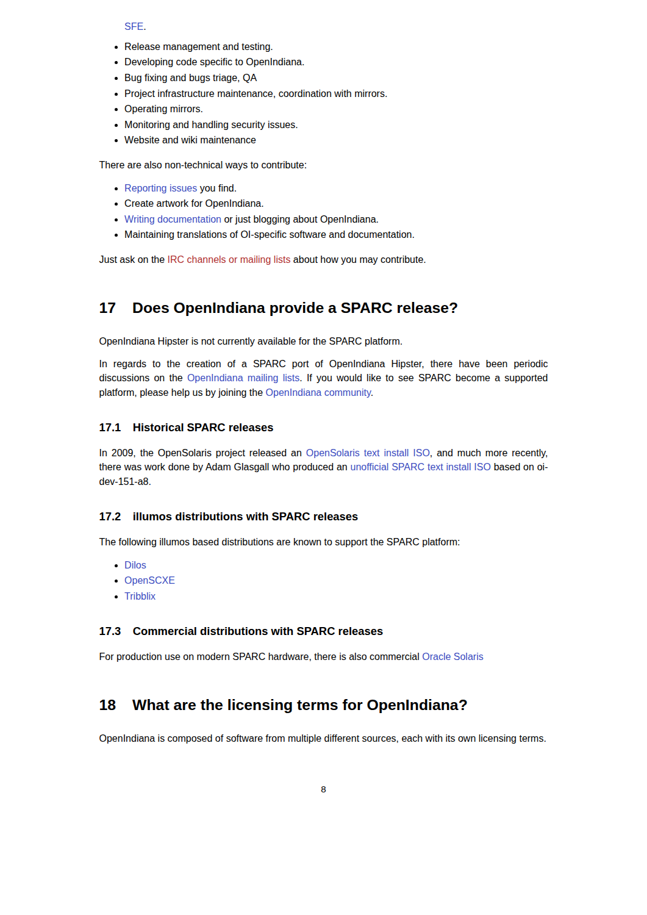SFE.
Release management and testing.
Developing code specific to OpenIndiana.
Bug fixing and bugs triage, QA
Project infrastructure maintenance, coordination with mirrors.
Operating mirrors.
Monitoring and handling security issues.
Website and wiki maintenance
There are also non-technical ways to contribute:
Reporting issues you find.
Create artwork for OpenIndiana.
Writing documentation or just blogging about OpenIndiana.
Maintaining translations of OI-specific software and documentation.
Just ask on the IRC channels or mailing lists about how you may contribute.
17 Does OpenIndiana provide a SPARC release?
OpenIndiana Hipster is not currently available for the SPARC platform.
In regards to the creation of a SPARC port of OpenIndiana Hipster, there have been periodic discussions on the OpenIndiana mailing lists. If you would like to see SPARC become a supported platform, please help us by joining the OpenIndiana community.
17.1 Historical SPARC releases
In 2009, the OpenSolaris project released an OpenSolaris text install ISO, and much more recently, there was work done by Adam Glasgall who produced an unofficial SPARC text install ISO based on oi-dev-151-a8.
17.2illumos distributions with SPARC releases
The following illumos based distributions are known to support the SPARC platform:
Dilos
OpenSCXE
Tribblix
17.3 Commercial distributions with SPARC releases
For production use on modern SPARC hardware, there is also commercial Oracle Solaris
18 What are the licensing terms for OpenIndiana?
OpenIndiana is composed of software from multiple different sources, each with its own licensing terms.
8